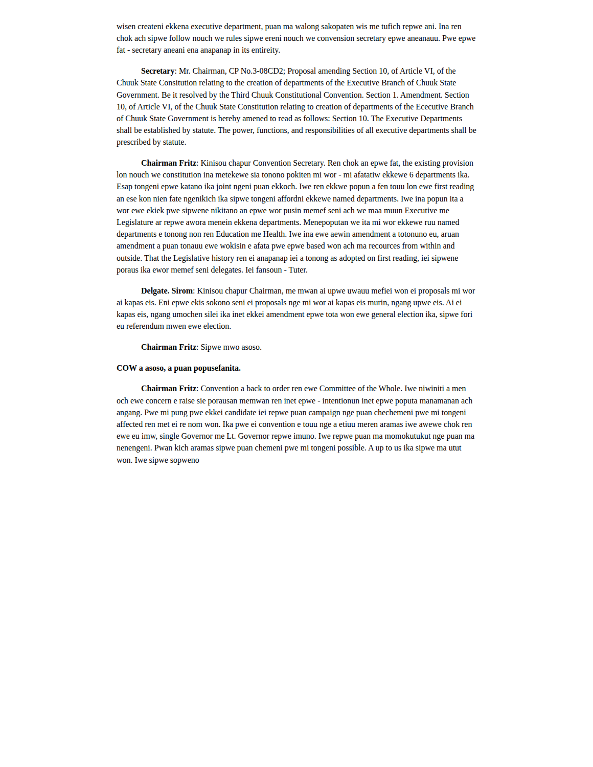wisen createni ekkena executive department, puan ma walong sakopaten wis me tufich repwe ani. Ina ren chok ach sipwe follow nouch we rules sipwe ereni nouch we convension secretary epwe aneanauu. Pwe epwe fat - secretary aneani ena anapanap in its entireity.
Secretary: Mr. Chairman, CP No.3-08CD2; Proposal amending Section 10, of Article VI, of the Chuuk State Consitution relating to the creation of departments of the Executive Branch of Chuuk State Government. Be it resolved by the Third Chuuk Constitutional Convention. Section 1. Amendment. Section 10, of Article VI, of the Chuuk State Constitution relating to creation of departments of the Ececutive Branch of Chuuk State Government is hereby amened to read as follows: Section 10. The Executive Departments shall be established by statute. The power, functions, and responsibilities of all executive departments shall be prescribed by statute.
Chairman Fritz: Kinisou chapur Convention Secretary. Ren chok an epwe fat, the existing provision lon nouch we constitution ina metekewe sia tonono pokiten mi wor - mi afatatiw ekkewe 6 departments ika. Esap tongeni epwe katano ika joint ngeni puan ekkoch. Iwe ren ekkwe popun a fen touu lon ewe first reading an ese kon nien fate ngenikich ika sipwe tongeni affordni ekkewe named departments. Iwe ina popun ita a wor ewe ekiek pwe sipwene nikitano an epwe wor pusin memef seni ach we maa muun Executive me Legislature ar repwe awora menein ekkena departments. Menepoputan we ita mi wor ekkewe ruu named departments e tonong non ren Education me Health. Iwe ina ewe aewin amendment a totonuno eu, aruan amendment a puan tonauu ewe wokisin e afata pwe epwe based won ach ma recources from within and outside. That the Legislative history ren ei anapanap iei a tonong as adopted on first reading, iei sipwene poraus ika ewor memef seni delegates. Iei fansoun - Tuter.
Delgate. Sirom: Kinisou chapur Chairman, me mwan ai upwe uwauu mefiei won ei proposals mi wor ai kapas eis. Eni epwe ekis sokono seni ei proposals nge mi wor ai kapas eis murin, ngang upwe eis. Ai ei kapas eis, ngang umochen silei ika inet ekkei amendment epwe tota won ewe general election ika, sipwe fori eu referendum mwen ewe election.
Chairman Fritz: Sipwe mwo asoso.
COW a asoso, a puan popusefanita.
Chairman Fritz: Convention a back to order ren ewe Committee of the Whole. Iwe niwiniti a men och ewe concern e raise sie porausan memwan ren inet epwe - intentionun inet epwe poputa manamanan ach angang. Pwe mi pung pwe ekkei candidate iei repwe puan campaign nge puan chechemeni pwe mi tongeni affected ren met ei re nom won. Ika pwe ei convention e touu nge a etiuu meren aramas iwe awewe chok ren ewe eu imw, single Governor me Lt. Governor repwe imuno. Iwe repwe puan ma momokutukut nge puan ma nenengeni. Pwan kich aramas sipwe puan chemeni pwe mi tongeni possible. A up to us ika sipwe ma utut won. Iwe sipwe sopweno